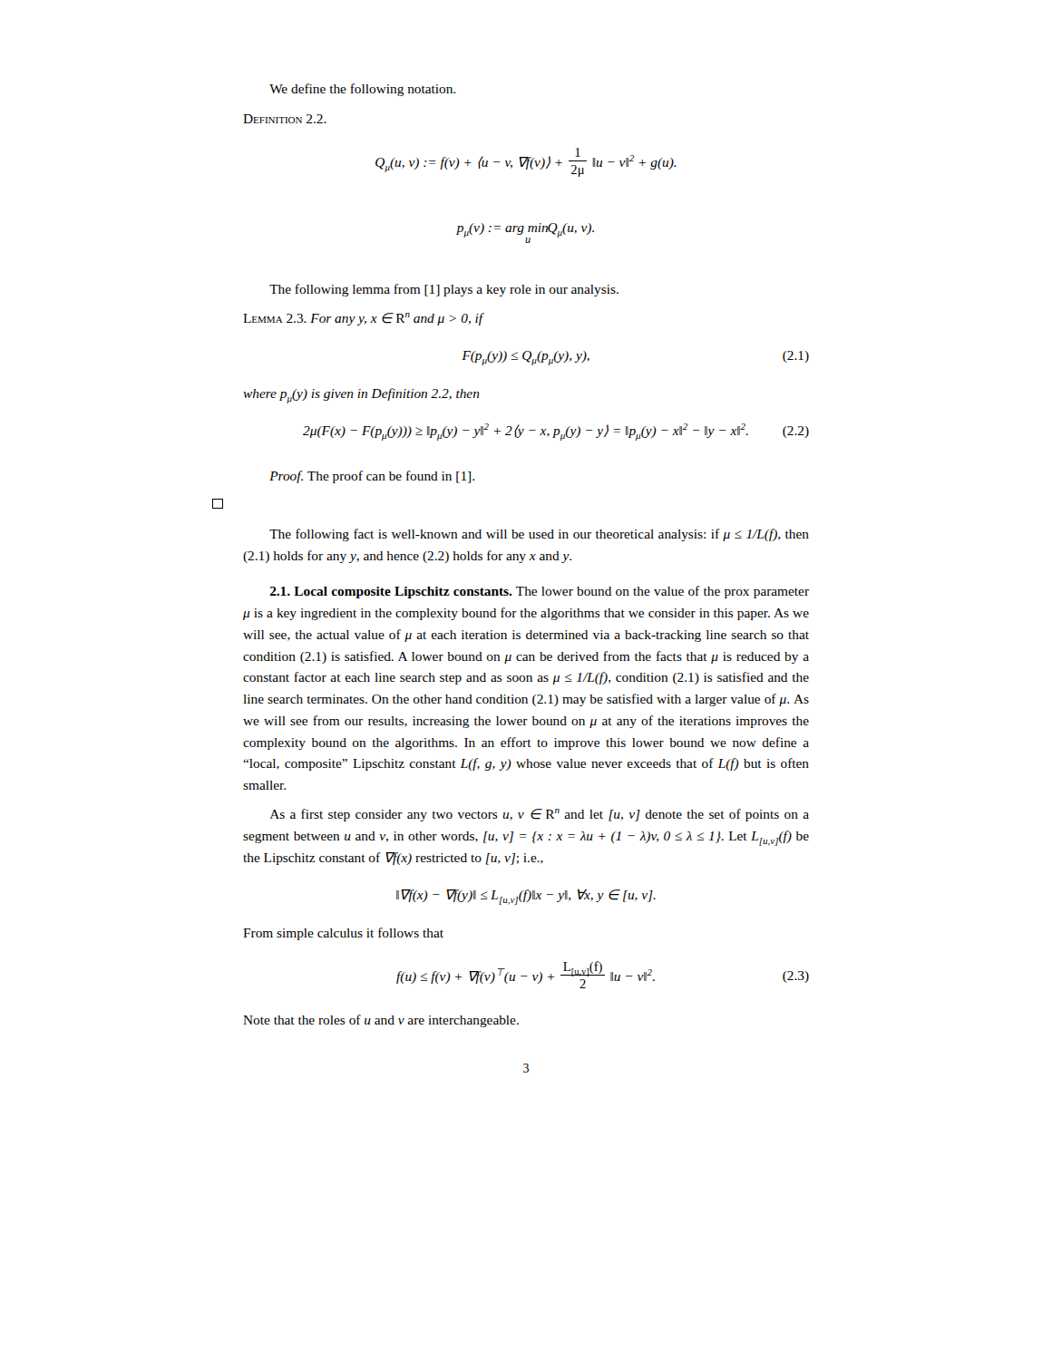We define the following notation.
Definition 2.2.
Qμ(u, v) := f(v) + ⟨u − v, ∇f(v)⟩ + 12μ ‖u − v‖2 + g(u).
pμ(v) := arg min uQμ(u, v).
The following lemma from [1] plays a key role in our analysis.
Lemma 2.3. For any y, x ∈ Rn and μ > 0, if
F(pμ(y)) ≤ Qμ(pμ(y), y), (2.1)
where pμ(y) is given in Definition 2.2, then
2μ(F(x) − F(pμ(y))) ≥ ‖pμ(y) − y‖2 + 2⟨y − x, pμ(y) − y⟩ = ‖pμ(y) − x‖2 − ‖y − x‖2. (2.2)
Proof. The proof can be found in [1].
The following fact is well-known and will be used in our theoretical analysis: if μ ≤ 1/L(f), then (2.1) holds for any y, and hence (2.2) holds for any x and y.
2.1. Local composite Lipschitz constants. The lower bound on the value of the prox parameter μ is a key ingredient in the complexity bound for the algorithms that we consider in this paper. As we will see, the actual value of μ at each iteration is determined via a back-tracking line search so that condition (2.1) is satisfied. A lower bound on μ can be derived from the facts that μ is reduced by a constant factor at each line search step and as soon as μ ≤ 1/L(f), condition (2.1) is satisfied and the line search terminates. On the other hand condition (2.1) may be satisfied with a larger value of μ. As we will see from our results, increasing the lower bound on μ at any of the iterations improves the complexity bound on the algorithms. In an effort to improve this lower bound we now define a “local, composite” Lipschitz constant L(f, g, y) whose value never exceeds that of L(f) but is often smaller.
As a first step consider any two vectors u, v ∈ Rn and let [u, v] denote the set of points on a segment between u and v, in other words, [u, v] = {x : x = λu + (1 − λ)v, 0 ≤ λ ≤ 1}. Let L[u,v](f) be the Lipschitz constant of ∇f(x) restricted to [u, v]; i.e.,
‖∇f(x) − ∇f(y)‖ ≤ L[u,v](f)‖x − y‖, ∀x, y ∈ [u, v].
From simple calculus it follows that
f(u) ≤ f(v) + ∇f(v)⊤(u − v) + L[u,v](f) 2 ‖u − v‖2. (2.3)
Note that the roles of u and v are interchangeable.
3